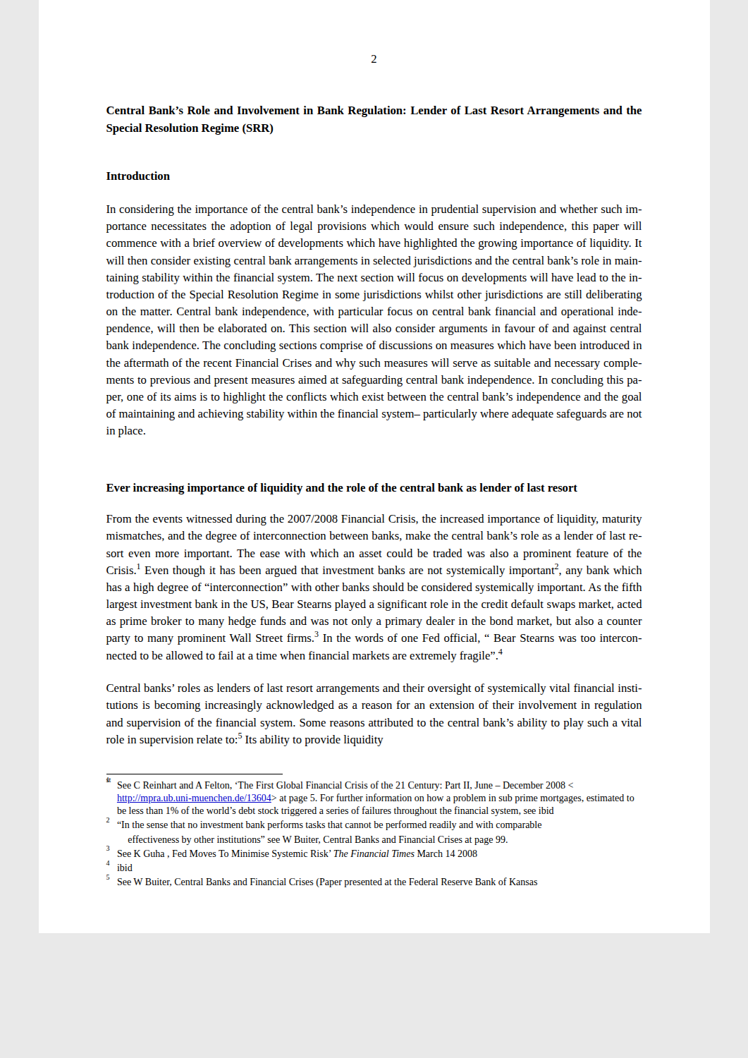2
Central Bank’s Role and Involvement in Bank Regulation: Lender of Last Resort Arrangements and the Special Resolution Regime (SRR)
Introduction
In considering the importance of the central bank’s independence in prudential supervision and whether such importance necessitates the adoption of legal provisions which would ensure such independence, this paper will commence with a brief overview of developments which have highlighted the growing importance of liquidity. It will then consider existing central bank arrangements in selected jurisdictions and the central bank’s role in maintaining stability within the financial system. The next section will focus on developments will have lead to the introduction of the Special Resolution Regime in some jurisdictions whilst other jurisdictions are still deliberating on the matter. Central bank independence, with particular focus on central bank financial and operational independence, will then be elaborated on. This section will also consider arguments in favour of and against central bank independence. The concluding sections comprise of discussions on measures which have been introduced in the aftermath of the recent Financial Crises and why such measures will serve as suitable and necessary complements to previous and present measures aimed at safeguarding central bank independence. In concluding this paper, one of its aims is to highlight the conflicts which exist between the central bank’s independence and the goal of maintaining and achieving stability within the financial system– particularly where adequate safeguards are not in place.
Ever increasing importance of liquidity and the role of the central bank as lender of last resort
From the events witnessed during the 2007/2008 Financial Crisis, the increased importance of liquidity, maturity mismatches, and the degree of interconnection between banks, make the central bank’s role as a lender of last resort even more important. The ease with which an asset could be traded was also a prominent feature of the Crisis.1 Even though it has been argued that investment banks are not systemically important2, any bank which has a high degree of “interconnection” with other banks should be considered systemically important. As the fifth largest investment bank in the US, Bear Stearns played a significant role in the credit default swaps market, acted as prime broker to many hedge funds and was not only a primary dealer in the bond market, but also a counter party to many prominent Wall Street firms.3 In the words of one Fed official, “ Bear Stearns was too interconnected to be allowed to fail at a time when financial markets are extremely fragile”.4
Central banks’ roles as lenders of last resort arrangements and their oversight of systemically vital financial institutions is becoming increasingly acknowledged as a reason for an extension of their involvement in regulation and supervision of the financial system. Some reasons attributed to the central bank’s ability to play such a vital role in supervision relate to:5 Its ability to provide liquidity
1 See C Reinhart and A Felton, ‘The First Global Financial Crisis of the 21st Century: Part II, June – December 2008 < http://mpra.ub.uni-muenchen.de/13604> at page 5. For further information on how a problem in sub prime mortgages, estimated to be less than 1% of the world’s debt stock triggered a series of failures throughout the financial system, see ibid
2 “In the sense that no investment bank performs tasks that cannot be performed readily and with comparable
effectiveness by other institutions” see W Buiter, Central Banks and Financial Crises at page 99.
3 See K Guha , Fed Moves To Minimise Systemic Risk’ The Financial Times March 14 2008
4 ibid
5 See W Buiter, Central Banks and Financial Crises (Paper presented at the Federal Reserve Bank of Kansas